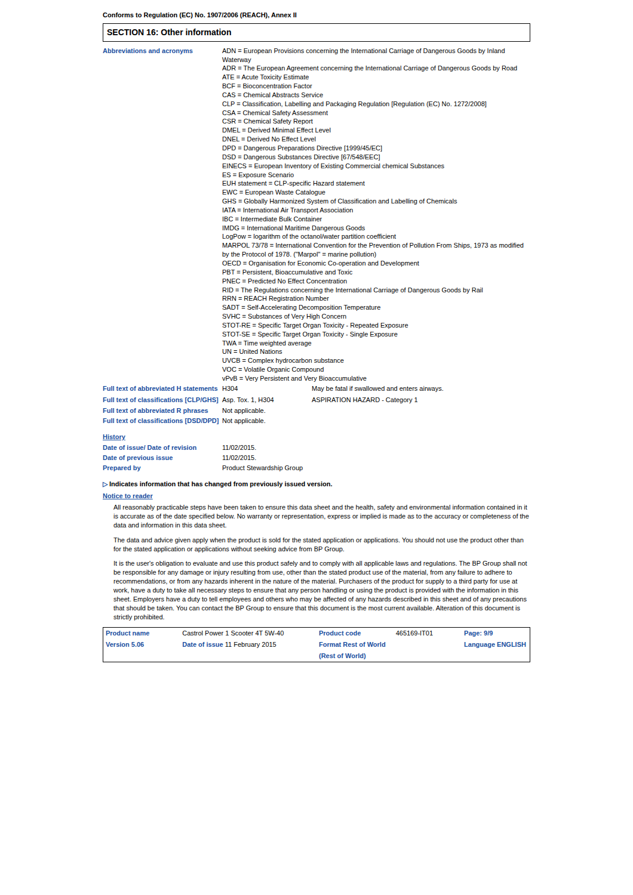Conforms to Regulation (EC) No. 1907/2006 (REACH), Annex II
SECTION 16: Other information
| Abbreviations and acronyms | ADN = European Provisions concerning the International Carriage of Dangerous Goods by Inland Waterway ADR = The European Agreement concerning the International Carriage of Dangerous Goods by Road ATE = Acute Toxicity Estimate BCF = Bioconcentration Factor CAS = Chemical Abstracts Service CLP = Classification, Labelling and Packaging Regulation [Regulation (EC) No. 1272/2008] CSA = Chemical Safety Assessment CSR = Chemical Safety Report DMEL = Derived Minimal Effect Level DNEL = Derived No Effect Level DPD = Dangerous Preparations Directive [1999/45/EC] DSD = Dangerous Substances Directive [67/548/EEC] EINECS = European Inventory of Existing Commercial chemical Substances ES = Exposure Scenario EUH statement = CLP-specific Hazard statement EWC = European Waste Catalogue GHS = Globally Harmonized System of Classification and Labelling of Chemicals IATA = International Air Transport Association IBC = Intermediate Bulk Container IMDG = International Maritime Dangerous Goods LogPow = logarithm of the octanol/water partition coefficient MARPOL 73/78 = International Convention for the Prevention of Pollution From Ships, 1973 as modified by the Protocol of 1978. ("Marpol" = marine pollution) OECD = Organisation for Economic Co-operation and Development PBT = Persistent, Bioaccumulative and Toxic PNEC = Predicted No Effect Concentration RID = The Regulations concerning the International Carriage of Dangerous Goods by Rail RRN = REACH Registration Number SADT = Self-Accelerating Decomposition Temperature SVHC = Substances of Very High Concern STOT-RE = Specific Target Organ Toxicity - Repeated Exposure STOT-SE = Specific Target Organ Toxicity - Single Exposure TWA = Time weighted average UN = United Nations UVCB = Complex hydrocarbon substance VOC = Volatile Organic Compound vPvB = Very Persistent and Very Bioaccumulative |
| Full text of abbreviated H statements | / H304 / May be fatal if swallowed and enters airways. / |
| Full text of classifications [CLP/GHS] | / Asp. Tox. 1, H304 / ASPIRATION HAZARD - Category 1 / |
| Full text of abbreviated R phrases | Not applicable. |
| Full text of classifications [DSD/DPD] | Not applicable. |
History
| Date of issue/ Date of revision | 11/02/2015. |
| Date of previous issue | 11/02/2015. |
| Prepared by | Product Stewardship Group |
▷ Indicates information that has changed from previously issued version.
Notice to reader
All reasonably practicable steps have been taken to ensure this data sheet and the health, safety and environmental information contained in it is accurate as of the date specified below. No warranty or representation, express or implied is made as to the accuracy or completeness of the data and information in this data sheet.
The data and advice given apply when the product is sold for the stated application or applications. You should not use the product other than for the stated application or applications without seeking advice from BP Group.
It is the user's obligation to evaluate and use this product safely and to comply with all applicable laws and regulations. The BP Group shall not be responsible for any damage or injury resulting from use, other than the stated product use of the material, from any failure to adhere to recommendations, or from any hazards inherent in the nature of the material. Purchasers of the product for supply to a third party for use at work, have a duty to take all necessary steps to ensure that any person handling or using the product is provided with the information in this sheet. Employers have a duty to tell employees and others who may be affected of any hazards described in this sheet and of any precautions that should be taken. You can contact the BP Group to ensure that this document is the most current available. Alteration of this document is strictly prohibited.
| Product name | Castrol Power 1 Scooter 4T 5W-40 | Product code | 465169-IT01 | Page: 9/9 |
| Version 5.06 | Date of issue 11 February 2015 | Format Rest of World | | Language ENGLISH |
| | | (Rest of World) | | |